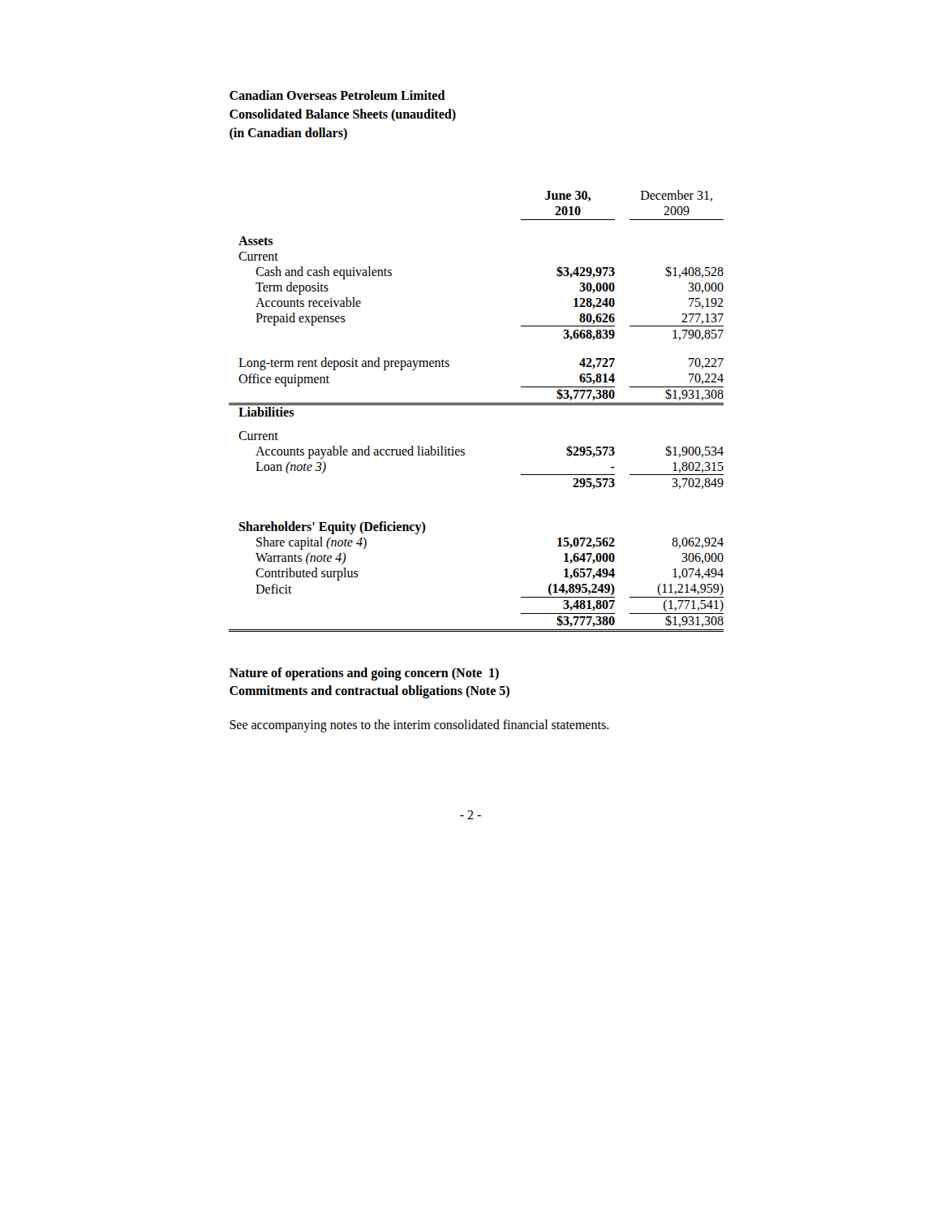Canadian Overseas Petroleum Limited
Consolidated Balance Sheets (unaudited)
(in Canadian dollars)
| | | June 30, | | December 31, |
| | | 2010 | | 2009 |
| Assets | | | | |
| Current | | | | |
| Cash and cash equivalents | | $3,429,973 | | $1,408,528 |
| Term deposits | | 30,000 | | 30,000 |
| Accounts receivable | | 128,240 | | 75,192 |
| Prepaid expenses | | 80,626 | | 277,137 |
| | | 3,668,839 | | 1,790,857 |
| Long-term rent deposit and prepayments | | 42,727 | | 70,227 |
| Office equipment | | 65,814 | | 70,224 |
| | | $3,777,380 | | $1,931,308 |
| Liabilities | | | | |
| Current | | | | |
| Accounts payable and accrued liabilities | | $295,573 | | $1,900,534 |
| Loan (note 3) | | - | | 1,802,315 |
| | | 295,573 | | 3,702,849 |
| Shareholders' Equity (Deficiency) | | | | |
| Share capital (note 4 ) | | 15,072,562 | | 8,062,924 |
| Warrants (note 4) | | 1,647,000 | | 306,000 |
| Contributed surplus | | 1,657,494 | | 1,074,494 |
| Deficit | | (14,895,249) | | (11,214,959) |
| | | 3,481,807 | | (1,771,541) |
| | | $3,777,380 | | $1,931,308 |
Nature of operations and going concern (Note 1)
Commitments and contractual obligations (Note 5)
See accompanying notes to the interim consolidated financial statements.
- 2 -